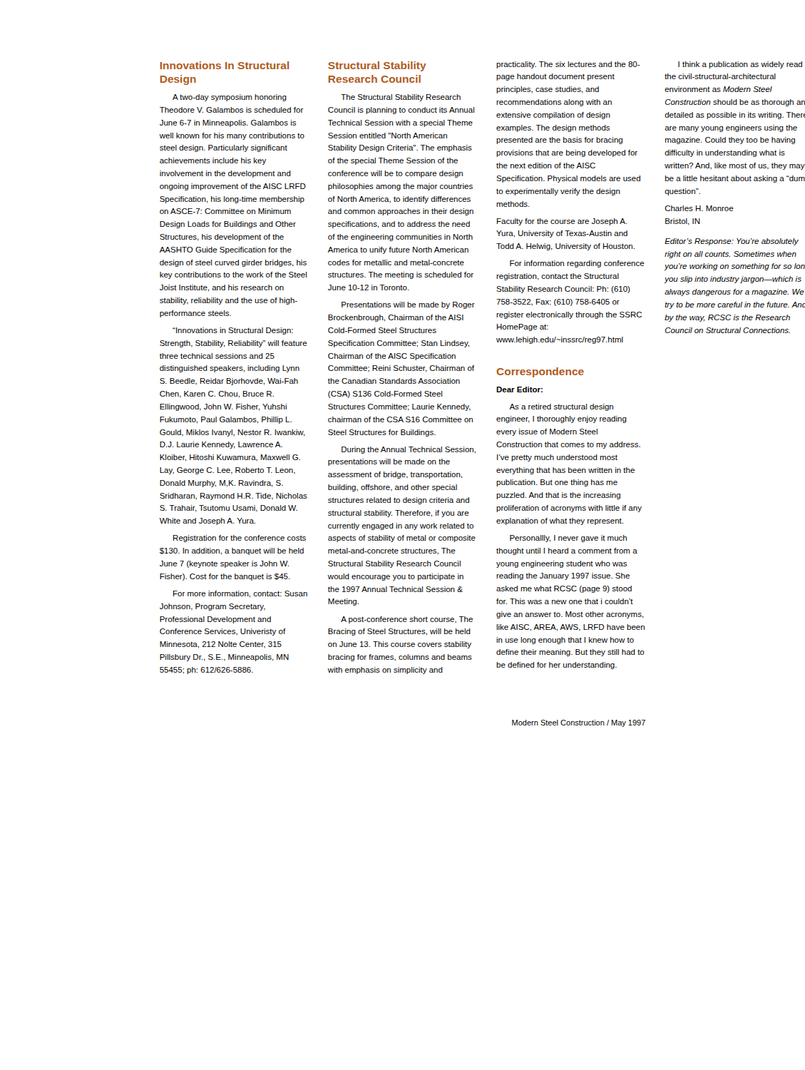Innovations In Structural Design
A two-day symposium honoring Theodore V. Galambos is scheduled for June 6-7 in Minneapolis. Galambos is well known for his many contributions to steel design. Particularly significant achievements include his key involvement in the development and ongoing improvement of the AISC LRFD Specification, his long-time membership on ASCE-7: Committee on Minimum Design Loads for Buildings and Other Structures, his development of the AASHTO Guide Specification for the design of steel curved girder bridges, his key contributions to the work of the Steel Joist Institute, and his research on stability, reliability and the use of high-performance steels.
“Innovations in Structural Design: Strength, Stability, Reliability” will feature three technical sessions and 25 distinguished speakers, including Lynn S. Beedle, Reidar Bjorhovde, Wai-Fah Chen, Karen C. Chou, Bruce R. Ellingwood, John W. Fisher, Yuhshi Fukumoto, Paul Galambos, Phillip L. Gould, Miklos Ivanyl, Nestor R. Iwankiw, D.J. Laurie Kennedy, Lawrence A. Kloiber, Hitoshi Kuwamura, Maxwell G. Lay, George C. Lee, Roberto T. Leon, Donald Murphy, M,K. Ravindra, S. Sridharan, Raymond H.R. Tide, Nicholas S. Trahair, Tsutomu Usami, Donald W. White and Joseph A. Yura.
Registration for the conference costs $130. In addition, a banquet will be held June 7 (keynote speaker is John W. Fisher). Cost for the banquet is $45.
For more information, contact: Susan Johnson, Program Secretary, Professional Development and Conference Services, Univeristy of Minnesota, 212 Nolte Center, 315 Pillsbury Dr., S.E., Minneapolis, MN 55455; ph: 612/626-5886.
Structural Stability Research Council
The Structural Stability Research Council is planning to conduct its Annual Technical Session with a special Theme Session entitled "North American Stability Design Criteria". The emphasis of the special Theme Session of the conference will be to compare design philosophies among the major countries of North America, to identify differences and common approaches in their design specifications, and to address the need of the engineering communities in North America to unify future North American codes for metallic and metal-concrete structures. The meeting is scheduled for June 10-12 in Toronto.
Presentations will be made by Roger Brockenbrough, Chairman of the AISI Cold-Formed Steel Structures Specification Committee; Stan Lindsey, Chairman of the AISC Specification Committee; Reini Schuster, Chairman of the Canadian Standards Association (CSA) S136 Cold-Formed Steel Structures Committee; Laurie Kennedy, chairman of the CSA S16 Committee on Steel Structures for Buildings.
During the Annual Technical Session, presentations will be made on the assessment of bridge, transportation, building, offshore, and other special structures related to design criteria and structural stability. Therefore, if you are currently engaged in any work related to aspects of stability of metal or composite metal-and-concrete structures, The Structural Stability Research Council would encourage you to participate in the 1997 Annual Technical Session & Meeting.
A post-conference short course, The Bracing of Steel Structures, will be held on June 13. This course covers stability bracing for frames, columns and beams with emphasis on simplicity and practicality. The six lectures and the 80-page handout document present principles, case studies, and recommendations along with an extensive compilation of design examples. The design methods presented are the basis for bracing provisions that are being developed for the next edition of the AISC Specification. Physical models are used to experimentally verify the design methods.
Faculty for the course are Joseph A. Yura, University of Texas-Austin and Todd A. Helwig, University of Houston.
For information regarding conference registration, contact the Structural Stability Research Council: Ph: (610) 758-3522, Fax: (610) 758-6405 or register electronically through the SSRC HomePage at: www.lehigh.edu/~inssrc/reg97.html
Correspondence
Dear Editor:
As a retired structural design engineer, I thoroughly enjoy reading every issue of Modern Steel Construction that comes to my address. I’ve pretty much understood most everything that has been written in the publication. But one thing has me puzzled. And that is the increasing proliferation of acronyms with little if any explanation of what they represent.
Personallly, I never gave it much thought until I heard a comment from a young engineering student who was reading the January 1997 issue. She asked me what RCSC (page 9) stood for. This was a new one that i couldn’t give an answer to. Most other acronyms, like AISC, AREA, AWS, LRFD have been in use long enough that I knew how to define their meaning. But they still had to be defined for her understanding.
I think a publication as widely read in the civil-structural-architectural environment as Modern Steel Construction should be as thorough and detailed as possible in its writing. There are many young engineers using the magazine. Could they too be having difficulty in understanding what is written? And, like most of us, they may be a little hesitant about asking a “dumb question”.
Charles H. Monroe
Bristol, IN
Editor’s Response: You’re absolutely right on all counts. Sometimes when you’re working on something for so long you slip into industry jargon—which is always dangerous for a magazine. We’ll try to be more careful in the future. And by the way, RCSC is the Research Council on Structural Connections.
Modern Steel Construction / May 1997